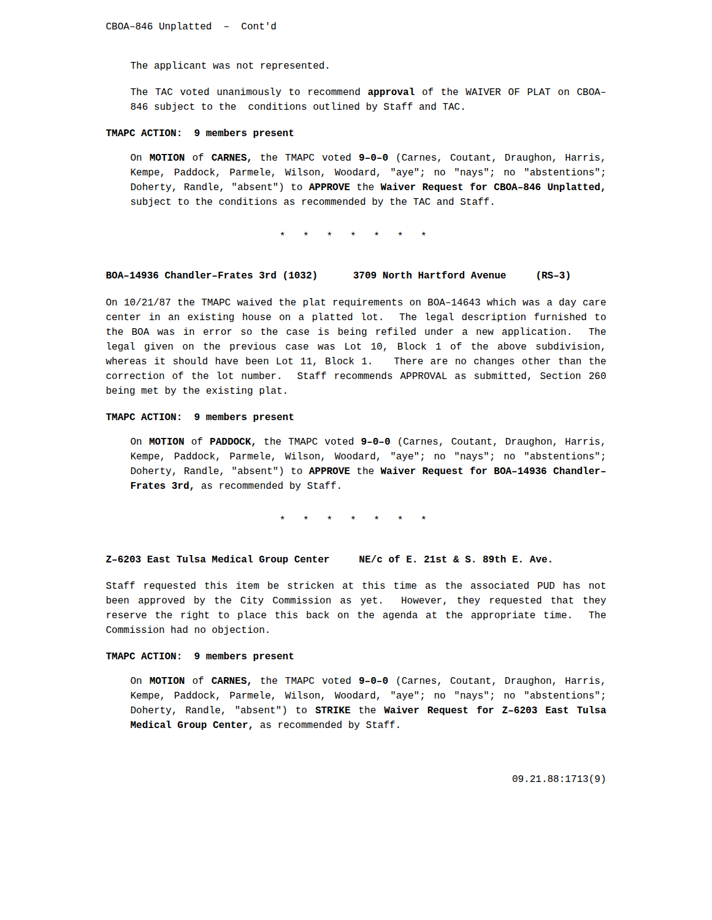CBOA–846 Unplatted – Cont'd
The applicant was not represented.
The TAC voted unanimously to recommend approval of the WAIVER OF PLAT on CBOA–846 subject to the conditions outlined by Staff and TAC.
TMAPC ACTION: 9 members present
On MOTION of CARNES, the TMAPC voted 9–0–0 (Carnes, Coutant, Draughon, Harris, Kempe, Paddock, Parmele, Wilson, Woodard, "aye"; no "nays"; no "abstentions"; Doherty, Randle, "absent") to APPROVE the Waiver Request for CBOA–846 Unplatted, subject to the conditions as recommended by the TAC and Staff.
* * * * * * *
BOA–14936 Chandler–Frates 3rd (1032) 3709 North Hartford Avenue (RS–3)
On 10/21/87 the TMAPC waived the plat requirements on BOA–14643 which was a day care center in an existing house on a platted lot. The legal description furnished to the BOA was in error so the case is being refiled under a new application. The legal given on the previous case was Lot 10, Block 1 of the above subdivision, whereas it should have been Lot 11, Block 1. There are no changes other than the correction of the lot number. Staff recommends APPROVAL as submitted, Section 260 being met by the existing plat.
TMAPC ACTION: 9 members present
On MOTION of PADDOCK, the TMAPC voted 9–0–0 (Carnes, Coutant, Draughon, Harris, Kempe, Paddock, Parmele, Wilson, Woodard, "aye"; no "nays"; no "abstentions"; Doherty, Randle, "absent") to APPROVE the Waiver Request for BOA–14936 Chandler–Frates 3rd, as recommended by Staff.
* * * * * * *
Z–6203 East Tulsa Medical Group Center NE/c of E. 21st & S. 89th E. Ave.
Staff requested this item be stricken at this time as the associated PUD has not been approved by the City Commission as yet. However, they requested that they reserve the right to place this back on the agenda at the appropriate time. The Commission had no objection.
TMAPC ACTION: 9 members present
On MOTION of CARNES, the TMAPC voted 9–0–0 (Carnes, Coutant, Draughon, Harris, Kempe, Paddock, Parmele, Wilson, Woodard, "aye"; no "nays"; no "abstentions"; Doherty, Randle, "absent") to STRIKE the Waiver Request for Z–6203 East Tulsa Medical Group Center, as recommended by Staff.
09.21.88:1713(9)